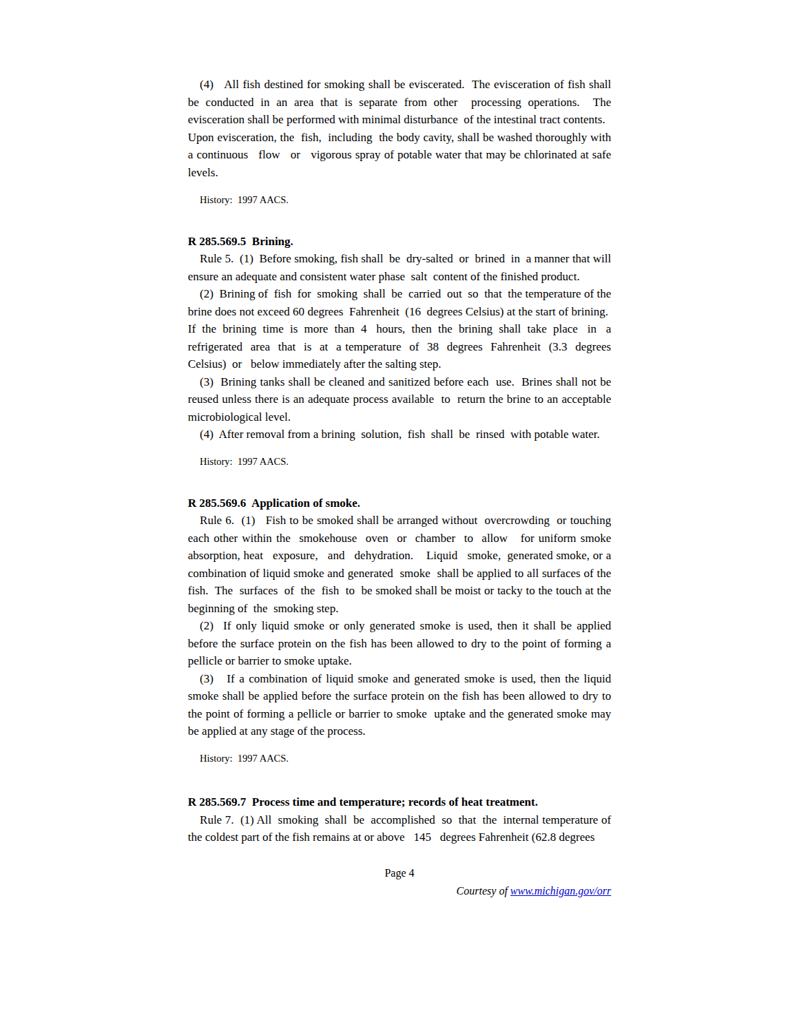(4) All fish destined for smoking shall be eviscerated. The evisceration of fish shall be conducted in an area that is separate from other processing operations. The evisceration shall be performed with minimal disturbance of the intestinal tract contents. Upon evisceration, the fish, including the body cavity, shall be washed thoroughly with a continuous flow or vigorous spray of potable water that may be chlorinated at safe levels.
History: 1997 AACS.
R 285.569.5 Brining.
Rule 5. (1) Before smoking, fish shall be dry-salted or brined in a manner that will ensure an adequate and consistent water phase salt content of the finished product.
(2) Brining of fish for smoking shall be carried out so that the temperature of the brine does not exceed 60 degrees Fahrenheit (16 degrees Celsius) at the start of brining. If the brining time is more than 4 hours, then the brining shall take place in a refrigerated area that is at a temperature of 38 degrees Fahrenheit (3.3 degrees Celsius) or below immediately after the salting step.
(3) Brining tanks shall be cleaned and sanitized before each use. Brines shall not be reused unless there is an adequate process available to return the brine to an acceptable microbiological level.
(4) After removal from a brining solution, fish shall be rinsed with potable water.
History: 1997 AACS.
R 285.569.6 Application of smoke.
Rule 6. (1) Fish to be smoked shall be arranged without overcrowding or touching each other within the smokehouse oven or chamber to allow for uniform smoke absorption, heat exposure, and dehydration. Liquid smoke, generated smoke, or a combination of liquid smoke and generated smoke shall be applied to all surfaces of the fish. The surfaces of the fish to be smoked shall be moist or tacky to the touch at the beginning of the smoking step.
(2) If only liquid smoke or only generated smoke is used, then it shall be applied before the surface protein on the fish has been allowed to dry to the point of forming a pellicle or barrier to smoke uptake.
(3) If a combination of liquid smoke and generated smoke is used, then the liquid smoke shall be applied before the surface protein on the fish has been allowed to dry to the point of forming a pellicle or barrier to smoke uptake and the generated smoke may be applied at any stage of the process.
History: 1997 AACS.
R 285.569.7 Process time and temperature; records of heat treatment.
Rule 7. (1) All smoking shall be accomplished so that the internal temperature of the coldest part of the fish remains at or above 145 degrees Fahrenheit (62.8 degrees
Page 4
Courtesy of www.michigan.gov/orr